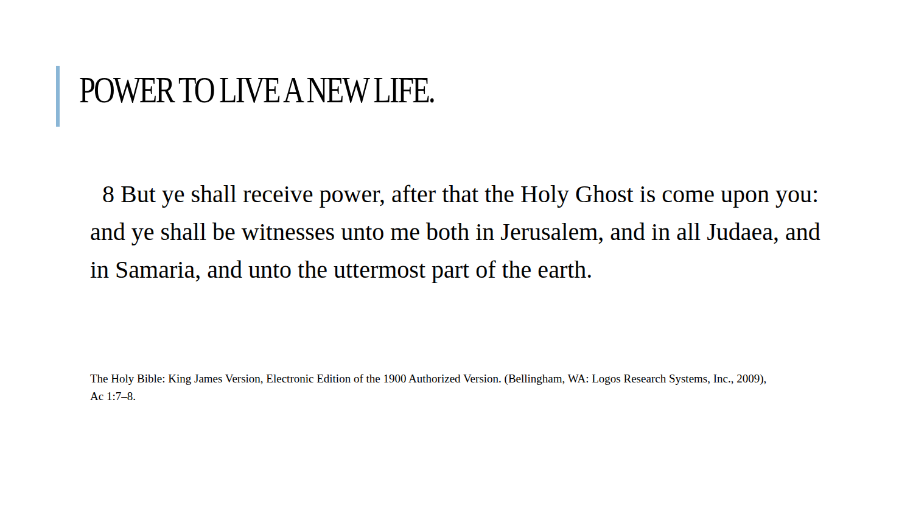POWER TO LIVE A NEW LIFE.
8 But ye shall receive power, after that the Holy Ghost is come upon you: and ye shall be witnesses unto me both in Jerusalem, and in all Judaea, and in Samaria, and unto the uttermost part of the earth.
The Holy Bible: King James Version, Electronic Edition of the 1900 Authorized Version. (Bellingham, WA: Logos Research Systems, Inc., 2009), Ac 1:7–8.